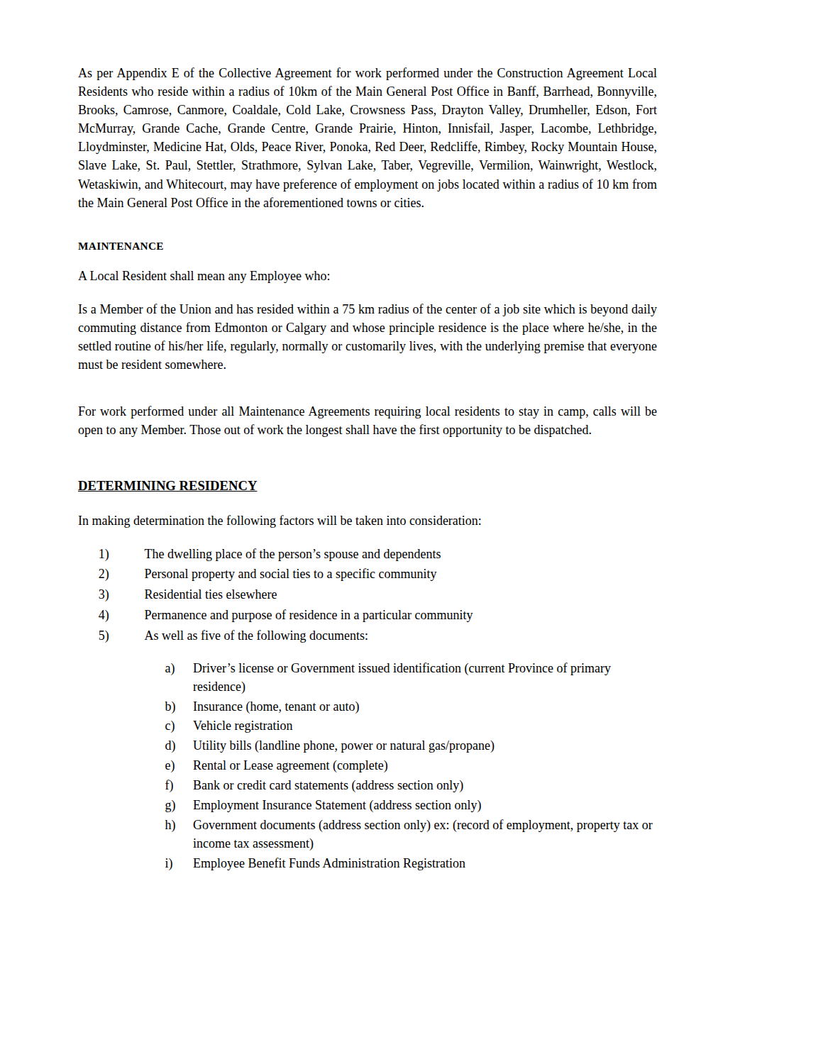As per Appendix E of the Collective Agreement for work performed under the Construction Agreement Local Residents who reside within a radius of 10km of the Main General Post Office in Banff, Barrhead, Bonnyville, Brooks, Camrose, Canmore, Coaldale, Cold Lake, Crowsness Pass, Drayton Valley, Drumheller, Edson, Fort McMurray, Grande Cache, Grande Centre, Grande Prairie, Hinton, Innisfail, Jasper, Lacombe, Lethbridge, Lloydminster, Medicine Hat, Olds, Peace River, Ponoka, Red Deer, Redcliffe, Rimbey, Rocky Mountain House, Slave Lake, St. Paul, Stettler, Strathmore, Sylvan Lake, Taber, Vegreville, Vermilion, Wainwright, Westlock, Wetaskiwin, and Whitecourt, may have preference of employment on jobs located within a radius of 10 km from the Main General Post Office in the aforementioned towns or cities.
MAINTENANCE
A Local Resident shall mean any Employee who:
Is a Member of the Union and has resided within a 75 km radius of the center of a job site which is beyond daily commuting distance from Edmonton or Calgary and whose principle residence is the place where he/she, in the settled routine of his/her life, regularly, normally or customarily lives, with the underlying premise that everyone must be resident somewhere.
For work performed under all Maintenance Agreements requiring local residents to stay in camp, calls will be open to any Member. Those out of work the longest shall have the first opportunity to be dispatched.
DETERMINING RESIDENCY
In making determination the following factors will be taken into consideration:
The dwelling place of the person’s spouse and dependents
Personal property and social ties to a specific community
Residential ties elsewhere
Permanence and purpose of residence in a particular community
As well as five of the following documents:
Driver’s license or Government issued identification (current Province of primary residence)
Insurance (home, tenant or auto)
Vehicle registration
Utility bills (landline phone, power or natural gas/propane)
Rental or Lease agreement (complete)
Bank or credit card statements (address section only)
Employment Insurance Statement (address section only)
Government documents (address section only) ex: (record of employment, property tax or income tax assessment)
Employee Benefit Funds Administration Registration